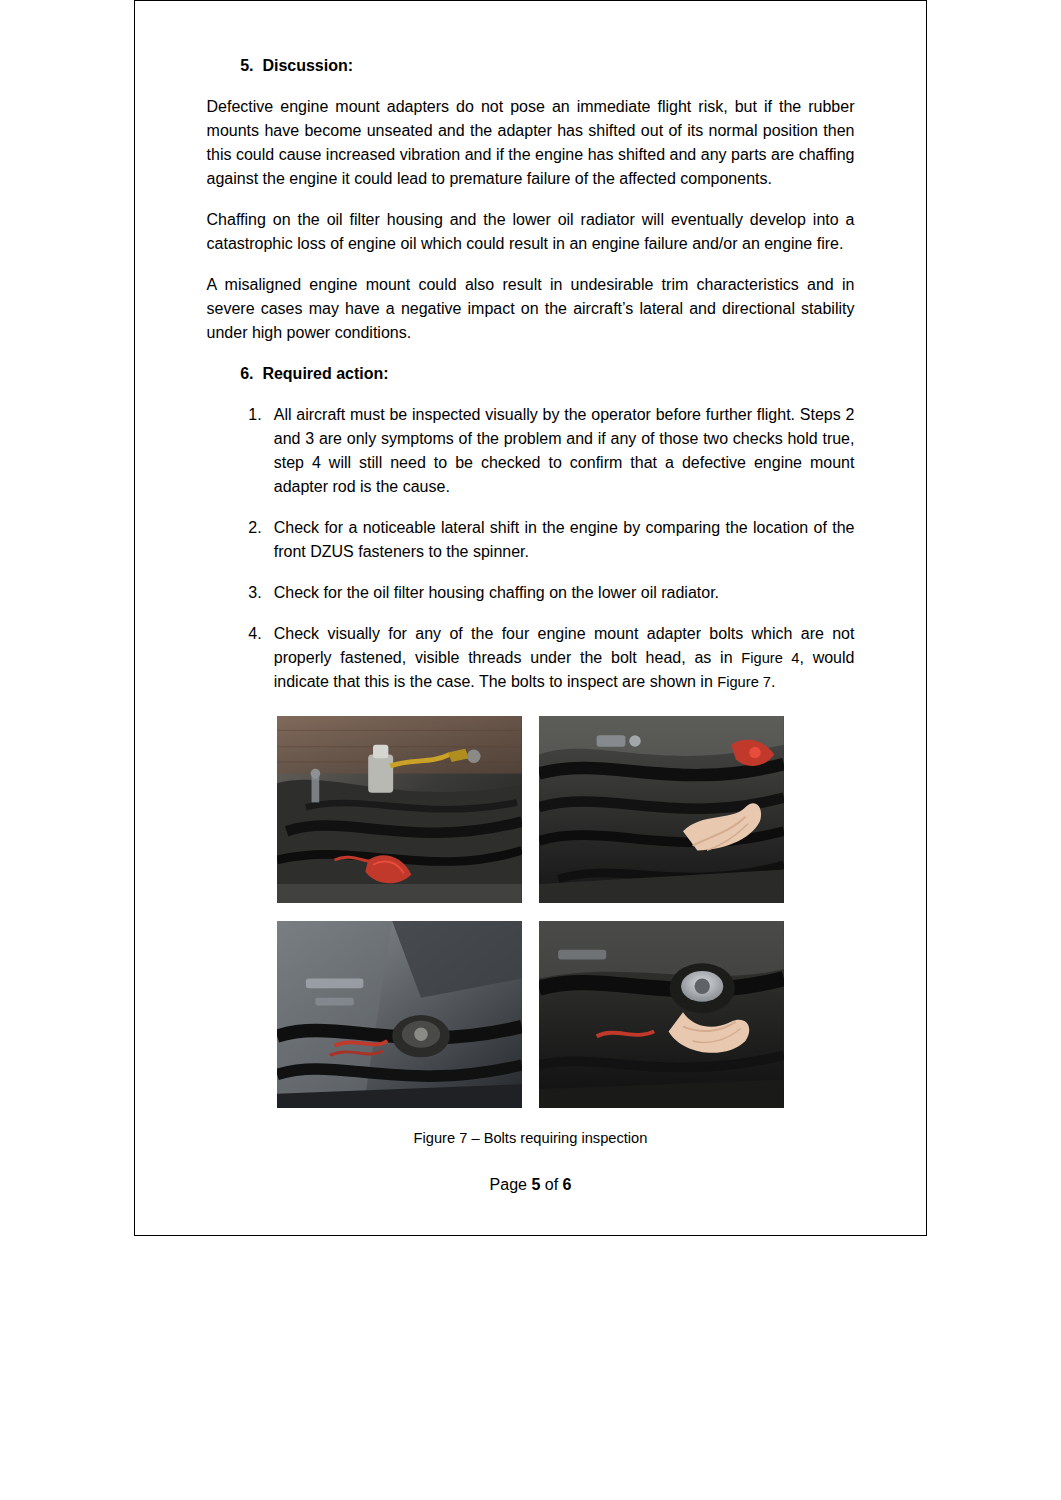5. Discussion:
Defective engine mount adapters do not pose an immediate flight risk, but if the rubber mounts have become unseated and the adapter has shifted out of its normal position then this could cause increased vibration and if the engine has shifted and any parts are chaffing against the engine it could lead to premature failure of the affected components.
Chaffing on the oil filter housing and the lower oil radiator will eventually develop into a catastrophic loss of engine oil which could result in an engine failure and/or an engine fire.
A misaligned engine mount could also result in undesirable trim characteristics and in severe cases may have a negative impact on the aircraft’s lateral and directional stability under high power conditions.
6. Required action:
All aircraft must be inspected visually by the operator before further flight. Steps 2 and 3 are only symptoms of the problem and if any of those two checks hold true, step 4 will still need to be checked to confirm that a defective engine mount adapter rod is the cause.
Check for a noticeable lateral shift in the engine by comparing the location of the front DZUS fasteners to the spinner.
Check for the oil filter housing chaffing on the lower oil radiator.
Check visually for any of the four engine mount adapter bolts which are not properly fastened, visible threads under the bolt head, as in Figure 4, would indicate that this is the case. The bolts to inspect are shown in Figure 7.
Figure 7 – Bolts requiring inspection
Page 5 of 6